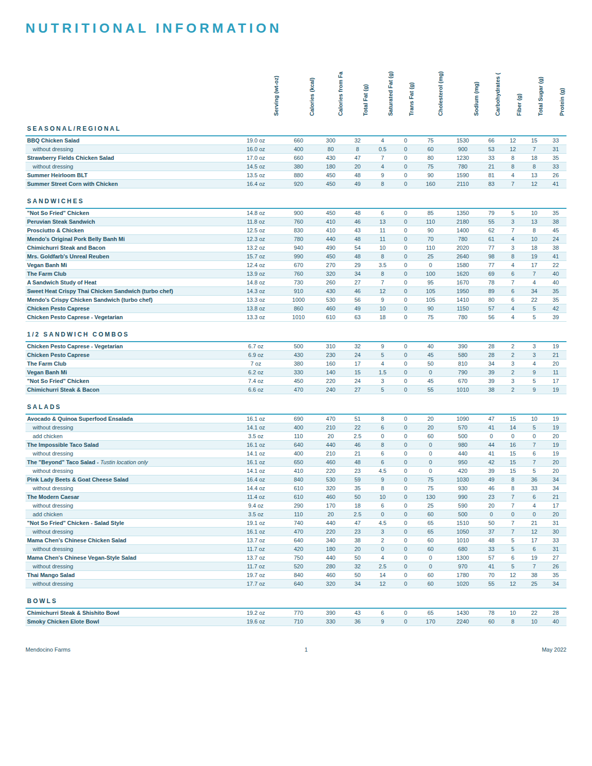NUTRITIONAL INFORMATION
| | Serving (wt-oz) | Calories (kcal) | Calories from Fa | Total Fat (g) | Saturated Fat (g) | Trans Fat (g) | Cholesterol (mg) | Sodium (mg) | Carbohydrates ( | Fiber (g) | Total Sugar (g) | Protein (g) |
| --- | --- | --- | --- | --- | --- | --- | --- | --- | --- | --- | --- | --- |
| SEASONAL/REGIONAL |
| BBQ Chicken Salad | 19.0 oz | 660 | 300 | 32 | 4 | 0 | 75 | 1530 | 66 | 12 | 15 | 33 |
| without dressing | 16.0 oz | 400 | 80 | 8 | 0.5 | 0 | 60 | 900 | 53 | 12 | 7 | 31 |
| Strawberry Fields Chicken Salad | 17.0 oz | 660 | 430 | 47 | 7 | 0 | 80 | 1230 | 33 | 8 | 18 | 35 |
| without dressing | 14.5 oz | 380 | 180 | 20 | 4 | 0 | 75 | 780 | 21 | 8 | 8 | 33 |
| Summer Heirloom BLT | 13.5 oz | 880 | 450 | 48 | 9 | 0 | 90 | 1590 | 81 | 4 | 13 | 26 |
| Summer Street Corn with Chicken | 16.4 oz | 920 | 450 | 49 | 8 | 0 | 160 | 2110 | 83 | 7 | 12 | 41 |
| SANDWICHES |
| "Not So Fried" Chicken | 14.8 oz | 900 | 450 | 48 | 6 | 0 | 85 | 1350 | 79 | 5 | 10 | 35 |
| Peruvian Steak Sandwich | 11.8 oz | 760 | 410 | 46 | 13 | 0 | 110 | 2180 | 55 | 3 | 13 | 38 |
| Prosciutto & Chicken | 12.5 oz | 830 | 410 | 43 | 11 | 0 | 90 | 1400 | 62 | 7 | 8 | 45 |
| Mendo's Original Pork Belly Banh Mi | 12.3 oz | 780 | 440 | 48 | 11 | 0 | 70 | 780 | 61 | 4 | 10 | 24 |
| Chimichurri Steak and Bacon | 13.2 oz | 940 | 490 | 54 | 10 | 0 | 110 | 2020 | 77 | 3 | 18 | 38 |
| Mrs. Goldfarb's Unreal Reuben | 15.7 oz | 990 | 450 | 48 | 8 | 0 | 25 | 2640 | 98 | 8 | 19 | 41 |
| Vegan Banh Mi | 12.4 oz | 670 | 270 | 29 | 3.5 | 0 | 0 | 1580 | 77 | 4 | 17 | 22 |
| The Farm Club | 13.9 oz | 760 | 320 | 34 | 8 | 0 | 100 | 1620 | 69 | 6 | 7 | 40 |
| A Sandwich Study of Heat | 14.8 oz | 730 | 260 | 27 | 7 | 0 | 95 | 1670 | 78 | 7 | 4 | 40 |
| Sweet Heat Crispy Thai Chicken Sandwich (turbo chef) | 14.3 oz | 910 | 430 | 46 | 12 | 0 | 105 | 1950 | 89 | 6 | 34 | 35 |
| Mendo's Crispy Chicken Sandwich (turbo chef) | 13.3 oz | 1000 | 530 | 56 | 9 | 0 | 105 | 1410 | 80 | 6 | 22 | 35 |
| Chicken Pesto Caprese | 13.8 oz | 860 | 460 | 49 | 10 | 0 | 90 | 1150 | 57 | 4 | 5 | 42 |
| Chicken Pesto Caprese - Vegetarian | 13.3 oz | 1010 | 610 | 63 | 18 | 0 | 75 | 780 | 56 | 4 | 5 | 39 |
| 1/2 SANDWICH COMBOS |
| Chicken Pesto Caprese - Vegetarian | 6.7 oz | 500 | 310 | 32 | 9 | 0 | 40 | 390 | 28 | 2 | 3 | 19 |
| Chicken Pesto Caprese | 6.9 oz | 430 | 230 | 24 | 5 | 0 | 45 | 580 | 28 | 2 | 3 | 21 |
| The Farm Club | 7 oz | 380 | 160 | 17 | 4 | 0 | 50 | 810 | 34 | 3 | 4 | 20 |
| Vegan Banh Mi | 6.2 oz | 330 | 140 | 15 | 1.5 | 0 | 0 | 790 | 39 | 2 | 9 | 11 |
| "Not So Fried" Chicken | 7.4 oz | 450 | 220 | 24 | 3 | 0 | 45 | 670 | 39 | 3 | 5 | 17 |
| Chimichurri Steak & Bacon | 6.6 oz | 470 | 240 | 27 | 5 | 0 | 55 | 1010 | 38 | 2 | 9 | 19 |
| SALADS |
| Avocado & Quinoa Superfood Ensalada | 16.1 oz | 690 | 470 | 51 | 8 | 0 | 20 | 1090 | 47 | 15 | 10 | 19 |
| without dressing | 14.1 oz | 400 | 210 | 22 | 6 | 0 | 20 | 570 | 41 | 14 | 5 | 19 |
| add chicken | 3.5 oz | 110 | 20 | 2.5 | 0 | 0 | 60 | 500 | 0 | 0 | 0 | 20 |
| The Impossible Taco Salad | 16.1 oz | 640 | 440 | 46 | 8 | 0 | 0 | 980 | 44 | 16 | 7 | 19 |
| without dressing | 14.1 oz | 400 | 210 | 21 | 6 | 0 | 0 | 440 | 41 | 15 | 6 | 19 |
| The "Beyond" Taco Salad - Tustin location only | 16.1 oz | 650 | 460 | 48 | 6 | 0 | 0 | 950 | 42 | 15 | 7 | 20 |
| without dressing | 14.1 oz | 410 | 220 | 23 | 4.5 | 0 | 0 | 420 | 39 | 15 | 5 | 20 |
| Pink Lady Beets & Goat Cheese Salad | 16.4 oz | 840 | 530 | 59 | 9 | 0 | 75 | 1030 | 49 | 8 | 36 | 34 |
| without dressing | 14.4 oz | 610 | 320 | 35 | 8 | 0 | 75 | 930 | 46 | 8 | 33 | 34 |
| The Modern Caesar | 11.4 oz | 610 | 460 | 50 | 10 | 0 | 130 | 990 | 23 | 7 | 6 | 21 |
| without dressing | 9.4 oz | 290 | 170 | 18 | 6 | 0 | 25 | 590 | 20 | 7 | 4 | 17 |
| add chicken | 3.5 oz | 110 | 20 | 2.5 | 0 | 0 | 60 | 500 | 0 | 0 | 0 | 20 |
| "Not So Fried" Chicken - Salad Style | 19.1 oz | 740 | 440 | 47 | 4.5 | 0 | 65 | 1510 | 50 | 7 | 21 | 31 |
| without dressing | 16.1 oz | 470 | 220 | 23 | 3 | 0 | 65 | 1050 | 37 | 7 | 12 | 30 |
| Mama Chen's Chinese Chicken Salad | 13.7 oz | 640 | 340 | 38 | 2 | 0 | 60 | 1010 | 48 | 5 | 17 | 33 |
| without dressing | 11.7 oz | 420 | 180 | 20 | 0 | 0 | 60 | 680 | 33 | 5 | 6 | 31 |
| Mama Chen's Chinese Vegan-Style Salad | 13.7 oz | 750 | 440 | 50 | 4 | 0 | 0 | 1300 | 57 | 6 | 19 | 27 |
| without dressing | 11.7 oz | 520 | 280 | 32 | 2.5 | 0 | 0 | 970 | 41 | 5 | 7 | 26 |
| Thai Mango Salad | 19.7 oz | 840 | 460 | 50 | 14 | 0 | 60 | 1780 | 70 | 12 | 38 | 35 |
| without dressing | 17.7 oz | 640 | 320 | 34 | 12 | 0 | 60 | 1020 | 55 | 12 | 25 | 34 |
| BOWLS |
| Chimichurri Steak & Shishito Bowl | 19.2 oz | 770 | 390 | 43 | 6 | 0 | 65 | 1430 | 78 | 10 | 22 | 28 |
| Smoky Chicken Elote Bowl | 19.6 oz | 710 | 330 | 36 | 9 | 0 | 170 | 2240 | 60 | 8 | 10 | 40 |
Mendocino Farms 1 May 2022